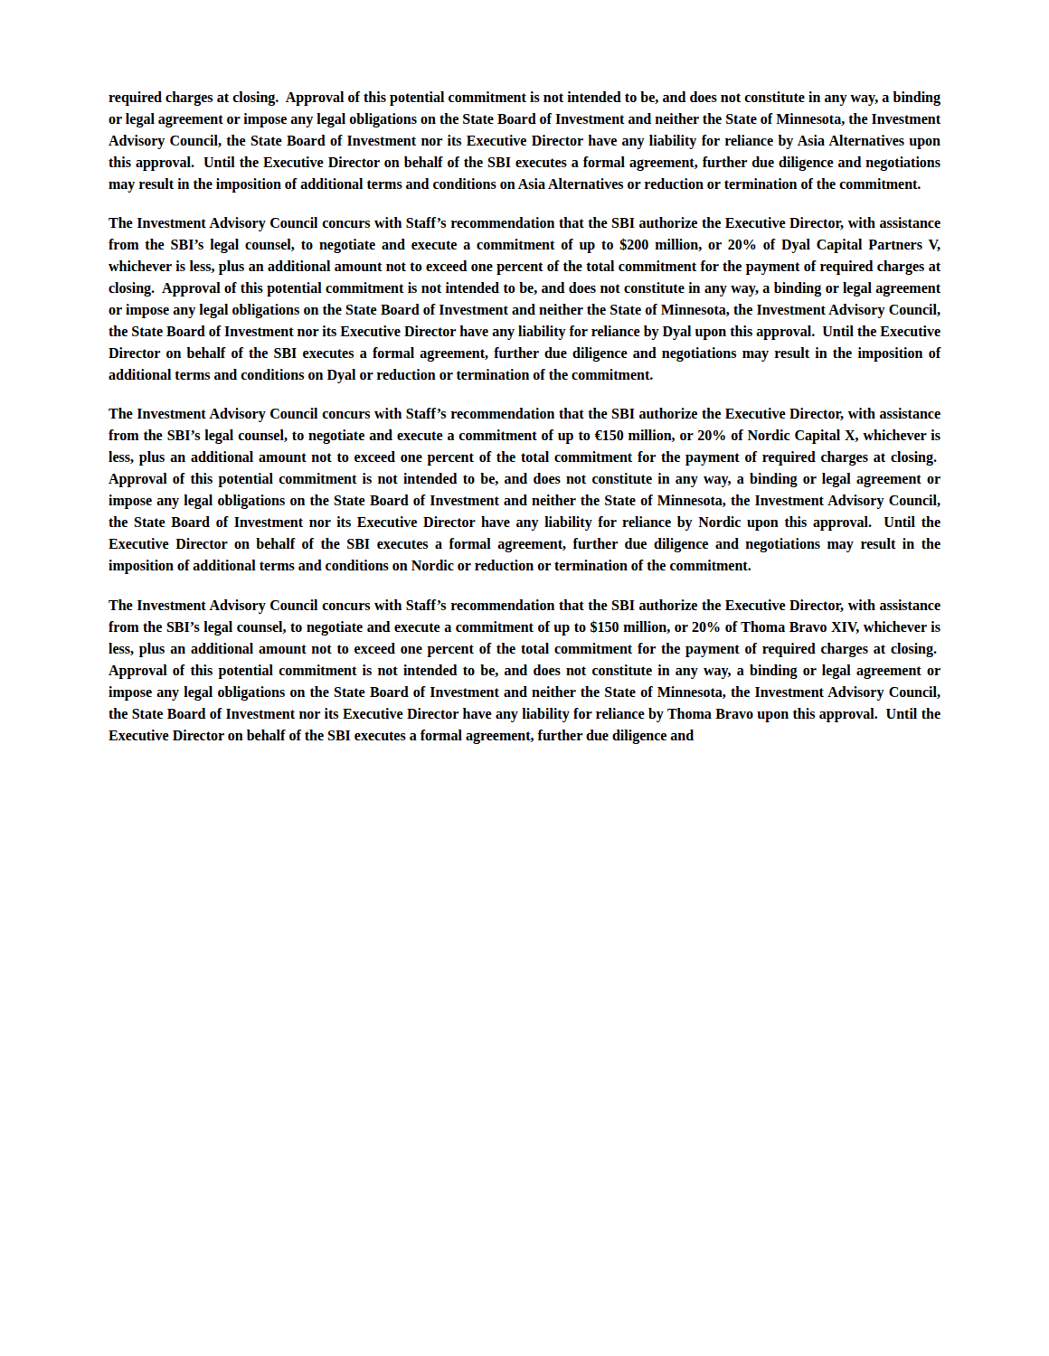required charges at closing. Approval of this potential commitment is not intended to be, and does not constitute in any way, a binding or legal agreement or impose any legal obligations on the State Board of Investment and neither the State of Minnesota, the Investment Advisory Council, the State Board of Investment nor its Executive Director have any liability for reliance by Asia Alternatives upon this approval. Until the Executive Director on behalf of the SBI executes a formal agreement, further due diligence and negotiations may result in the imposition of additional terms and conditions on Asia Alternatives or reduction or termination of the commitment.
The Investment Advisory Council concurs with Staff’s recommendation that the SBI authorize the Executive Director, with assistance from the SBI’s legal counsel, to negotiate and execute a commitment of up to $200 million, or 20% of Dyal Capital Partners V, whichever is less, plus an additional amount not to exceed one percent of the total commitment for the payment of required charges at closing. Approval of this potential commitment is not intended to be, and does not constitute in any way, a binding or legal agreement or impose any legal obligations on the State Board of Investment and neither the State of Minnesota, the Investment Advisory Council, the State Board of Investment nor its Executive Director have any liability for reliance by Dyal upon this approval. Until the Executive Director on behalf of the SBI executes a formal agreement, further due diligence and negotiations may result in the imposition of additional terms and conditions on Dyal or reduction or termination of the commitment.
The Investment Advisory Council concurs with Staff’s recommendation that the SBI authorize the Executive Director, with assistance from the SBI’s legal counsel, to negotiate and execute a commitment of up to €150 million, or 20% of Nordic Capital X, whichever is less, plus an additional amount not to exceed one percent of the total commitment for the payment of required charges at closing. Approval of this potential commitment is not intended to be, and does not constitute in any way, a binding or legal agreement or impose any legal obligations on the State Board of Investment and neither the State of Minnesota, the Investment Advisory Council, the State Board of Investment nor its Executive Director have any liability for reliance by Nordic upon this approval. Until the Executive Director on behalf of the SBI executes a formal agreement, further due diligence and negotiations may result in the imposition of additional terms and conditions on Nordic or reduction or termination of the commitment.
The Investment Advisory Council concurs with Staff’s recommendation that the SBI authorize the Executive Director, with assistance from the SBI’s legal counsel, to negotiate and execute a commitment of up to $150 million, or 20% of Thoma Bravo XIV, whichever is less, plus an additional amount not to exceed one percent of the total commitment for the payment of required charges at closing. Approval of this potential commitment is not intended to be, and does not constitute in any way, a binding or legal agreement or impose any legal obligations on the State Board of Investment and neither the State of Minnesota, the Investment Advisory Council, the State Board of Investment nor its Executive Director have any liability for reliance by Thoma Bravo upon this approval. Until the Executive Director on behalf of the SBI executes a formal agreement, further due diligence and